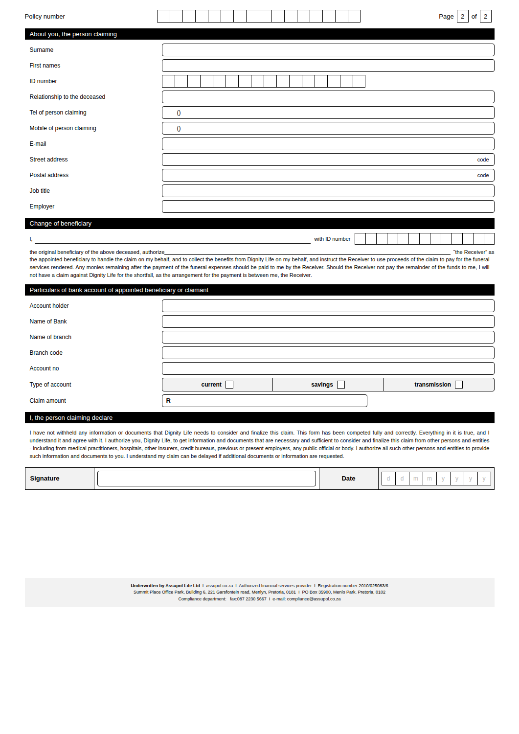Policy number
Page 2 of 2
About you, the person claiming
Surname
First names
ID number
Relationship to the deceased
Tel of person claiming
()
Mobile of person claiming
()
E-mail
Street address
Postal address
Job title
Employer
Change of beneficiary
I,
with ID number
the original beneficiary of the above deceased, authorize
“the Receiver” as
the appointed beneficiary to handle the claim on my behalf, and to collect the benefits from Dignity Life on my behalf, and instruct the Receiver to use proceeds of the claim to pay for the funeral services rendered. Any monies remaining after the payment of the funeral expenses should be paid to me by the Receiver. Should the Receiver not pay the remainder of the funds to me, I will not have a claim against Dignity Life for the shortfall, as the arrangement for the payment is between me, the Receiver.
Particulars of bank account of appointed beneficiary or claimant
Account holder
Name of Bank
Name of branch
Branch code
Account no
Type of account
current
savings
transmission
Claim amount
R
I, the person claiming declare
I have not withheld any information or documents that Dignity Life needs to consider and finalize this claim. This form has been competed fully and correctly. Everything in it is true, and I understand it and agree with it. I authorize you, Dignity Life, to get information and documents that are necessary and sufficient to consider and finalize this claim from other persons and entities - including from medical practitioners, hospitals, other insurers, credit bureaus, previous or present employers, any public official or body. I authorize all such other persons and entities to provide such information and documents to you. I understand my claim can be delayed if additional documents or information are requested.
Signature
Date
d
d
m
m
y
y
y
y
Underwritten by Assupol Life Ltd I assupol.co.za I Authorized financial services provider I Registration number 2010/025083/6
Summit Place Office Park, Building 6, 221 Garsfontein road, Menlyn, Pretoria, 0181 I PO Box 35900, Menlo Park. Pretoria, 0102
Compliance department: fax:087 2230 5667 I e-mail: compliance@assupol.co.za